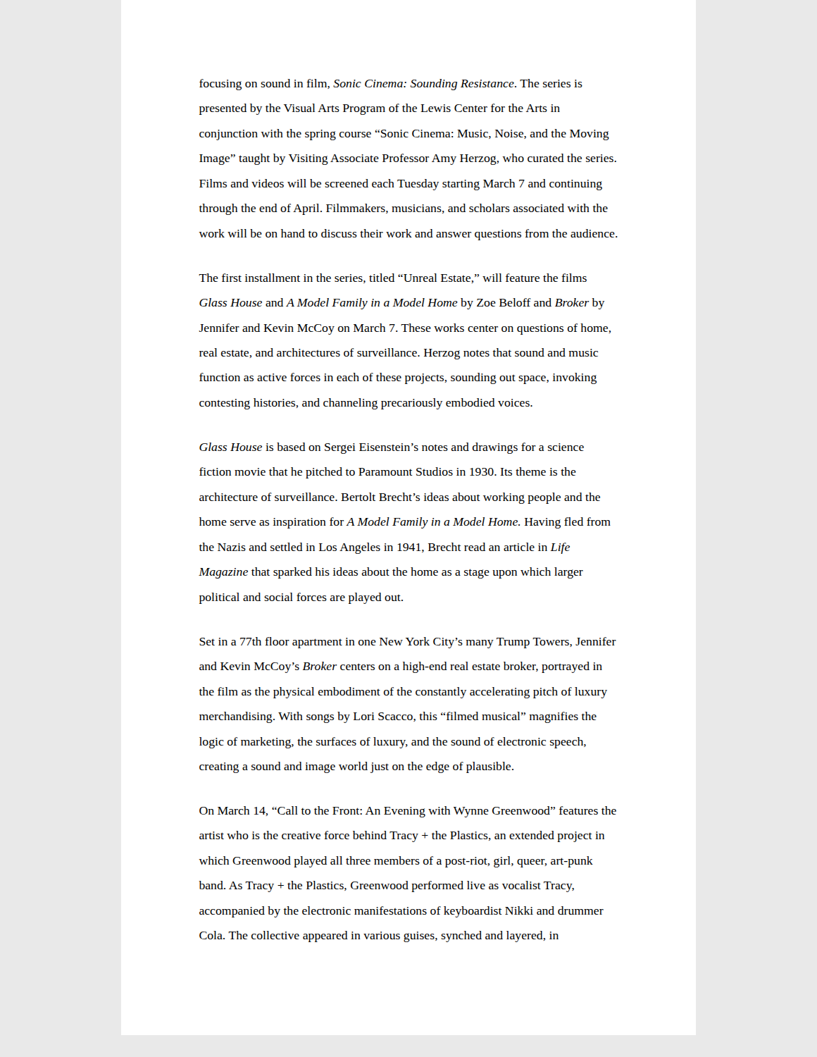focusing on sound in film, Sonic Cinema: Sounding Resistance. The series is presented by the Visual Arts Program of the Lewis Center for the Arts in conjunction with the spring course “Sonic Cinema: Music, Noise, and the Moving Image” taught by Visiting Associate Professor Amy Herzog, who curated the series. Films and videos will be screened each Tuesday starting March 7 and continuing through the end of April. Filmmakers, musicians, and scholars associated with the work will be on hand to discuss their work and answer questions from the audience.
The first installment in the series, titled “Unreal Estate,” will feature the films Glass House and A Model Family in a Model Home by Zoe Beloff and Broker by Jennifer and Kevin McCoy on March 7. These works center on questions of home, real estate, and architectures of surveillance. Herzog notes that sound and music function as active forces in each of these projects, sounding out space, invoking contesting histories, and channeling precariously embodied voices.
Glass House is based on Sergei Eisenstein’s notes and drawings for a science fiction movie that he pitched to Paramount Studios in 1930. Its theme is the architecture of surveillance. Bertolt Brecht’s ideas about working people and the home serve as inspiration for A Model Family in a Model Home. Having fled from the Nazis and settled in Los Angeles in 1941, Brecht read an article in Life Magazine that sparked his ideas about the home as a stage upon which larger political and social forces are played out.
Set in a 77th floor apartment in one New York City’s many Trump Towers, Jennifer and Kevin McCoy’s Broker centers on a high-end real estate broker, portrayed in the film as the physical embodiment of the constantly accelerating pitch of luxury merchandising. With songs by Lori Scacco, this “filmed musical” magnifies the logic of marketing, the surfaces of luxury, and the sound of electronic speech, creating a sound and image world just on the edge of plausible.
On March 14, “Call to the Front: An Evening with Wynne Greenwood” features the artist who is the creative force behind Tracy + the Plastics, an extended project in which Greenwood played all three members of a post-riot, girl, queer, art-punk band. As Tracy + the Plastics, Greenwood performed live as vocalist Tracy, accompanied by the electronic manifestations of keyboardist Nikki and drummer Cola. The collective appeared in various guises, synched and layered, in